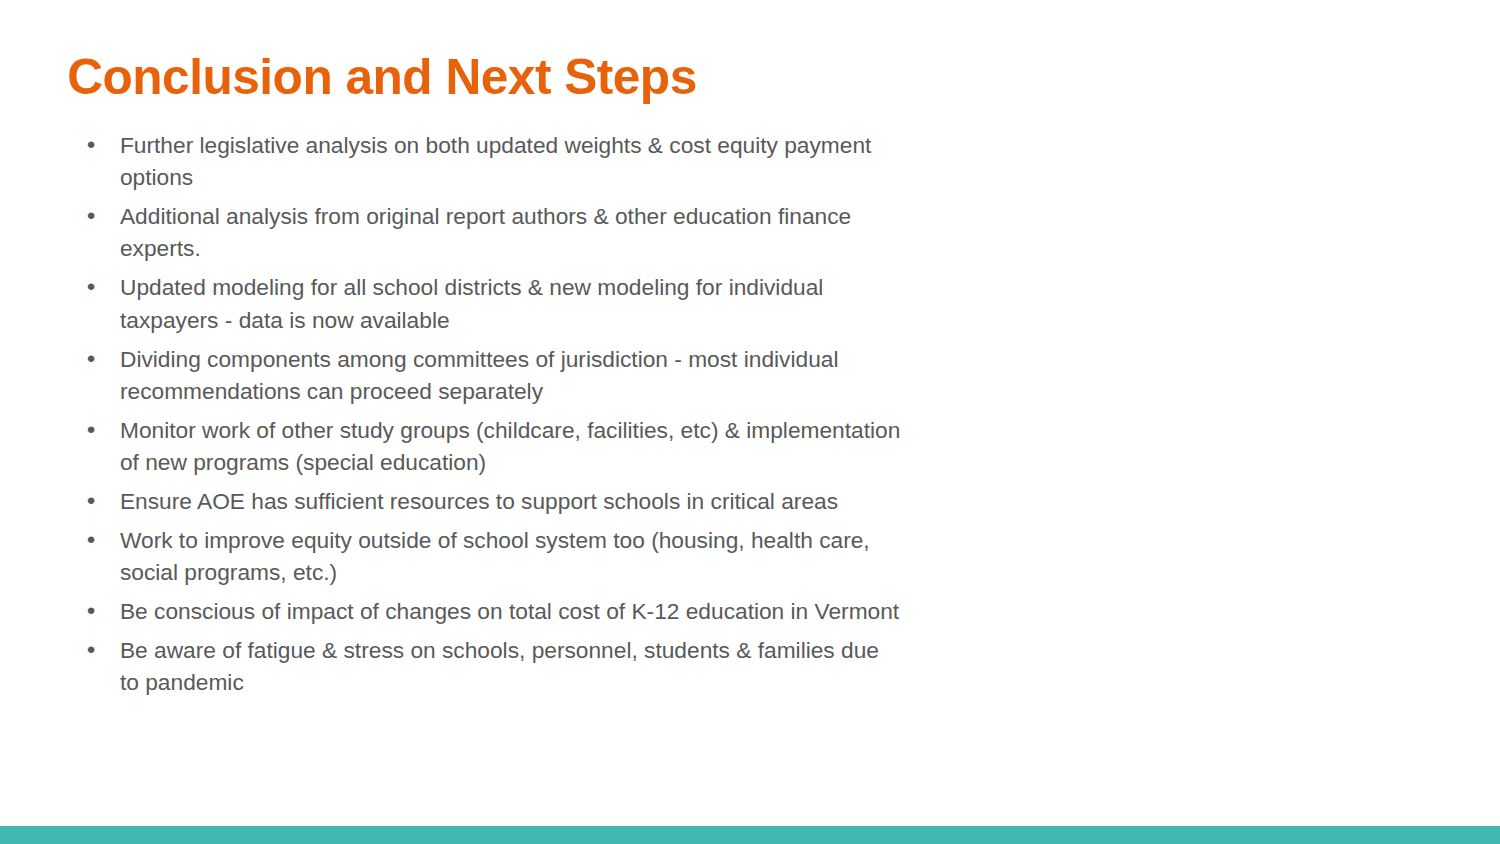Conclusion and Next Steps
Further legislative analysis on both updated weights & cost equity payment options
Additional analysis from original report authors & other education finance experts.
Updated modeling for all school districts & new modeling for individual taxpayers - data is now available
Dividing components among committees of jurisdiction - most individual recommendations can proceed separately
Monitor work of other study groups (childcare, facilities, etc) & implementation of new programs (special education)
Ensure AOE has sufficient resources to support schools in critical areas
Work to improve equity outside of school system too (housing, health care, social programs, etc.)
Be conscious of impact of changes on total cost of K-12 education in Vermont
Be aware of fatigue & stress on schools, personnel, students & families due to pandemic